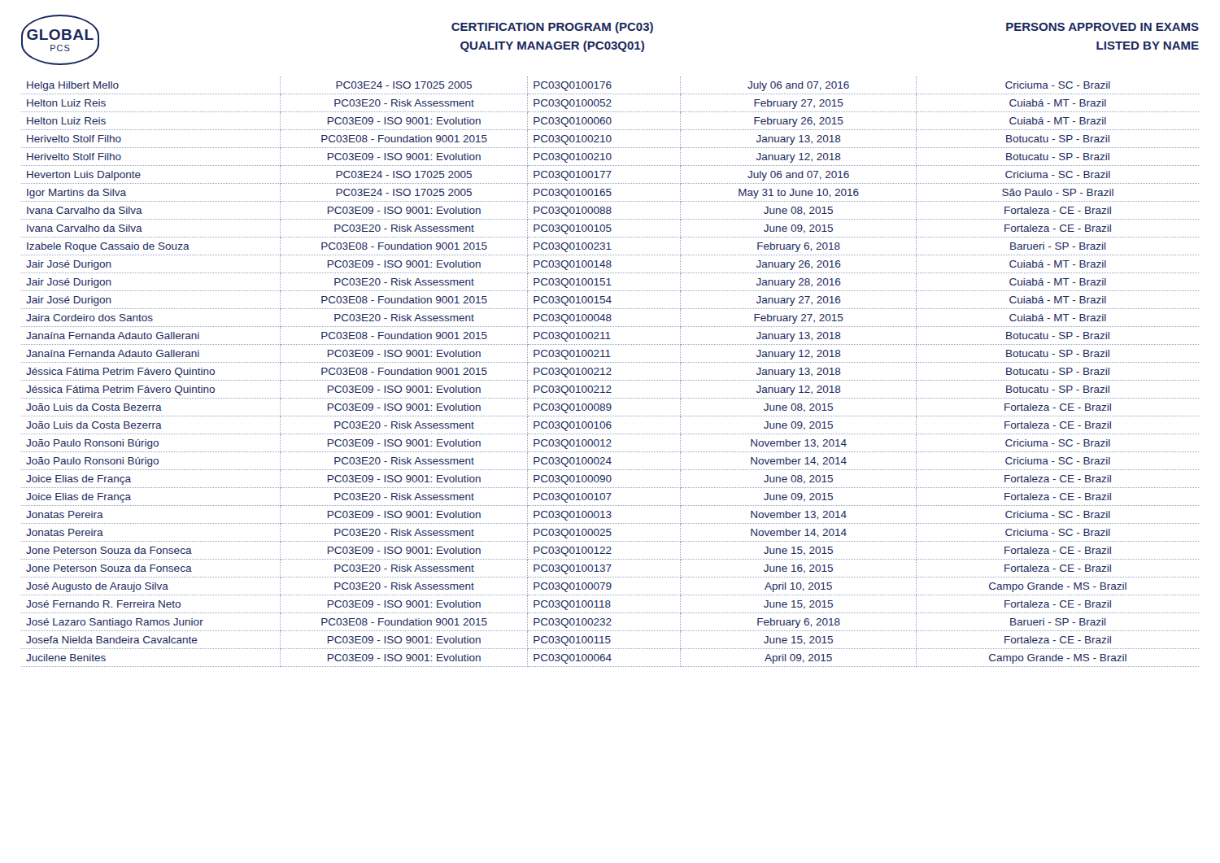GLOBAL PCS
CERTIFICATION PROGRAM (PC03)
QUALITY MANAGER (PC03Q01)
PERSONS APPROVED IN EXAMS
LISTED BY NAME
| Helga Hilbert Mello | PC03E24 - ISO 17025 2005 | PC03Q0100176 | July 06 and 07, 2016 | Criciuma - SC - Brazil |
| Helton Luiz Reis | PC03E20 - Risk Assessment | PC03Q0100052 | February 27, 2015 | Cuiabá - MT - Brazil |
| Helton Luiz Reis | PC03E09 - ISO 9001: Evolution | PC03Q0100060 | February 26, 2015 | Cuiabá - MT - Brazil |
| Herivelto Stolf Filho | PC03E08 - Foundation 9001 2015 | PC03Q0100210 | January 13, 2018 | Botucatu - SP - Brazil |
| Herivelto Stolf Filho | PC03E09 - ISO 9001: Evolution | PC03Q0100210 | January 12, 2018 | Botucatu - SP - Brazil |
| Heverton Luis Dalponte | PC03E24 - ISO 17025 2005 | PC03Q0100177 | July 06 and 07, 2016 | Criciuma - SC - Brazil |
| Igor Martins da Silva | PC03E24 - ISO 17025 2005 | PC03Q0100165 | May 31 to June 10, 2016 | São Paulo - SP - Brazil |
| Ivana Carvalho da Silva | PC03E09 - ISO 9001: Evolution | PC03Q0100088 | June 08, 2015 | Fortaleza - CE - Brazil |
| Ivana Carvalho da Silva | PC03E20 - Risk Assessment | PC03Q0100105 | June 09, 2015 | Fortaleza - CE - Brazil |
| Izabele Roque Cassaio de Souza | PC03E08 - Foundation 9001 2015 | PC03Q0100231 | February 6, 2018 | Barueri - SP - Brazil |
| Jair José Durigon | PC03E09 - ISO 9001: Evolution | PC03Q0100148 | January 26, 2016 | Cuiabá - MT - Brazil |
| Jair José Durigon | PC03E20 - Risk Assessment | PC03Q0100151 | January 28, 2016 | Cuiabá - MT - Brazil |
| Jair José Durigon | PC03E08 - Foundation 9001 2015 | PC03Q0100154 | January 27, 2016 | Cuiabá - MT - Brazil |
| Jaira Cordeiro dos Santos | PC03E20 - Risk Assessment | PC03Q0100048 | February 27, 2015 | Cuiabá - MT - Brazil |
| Janaína Fernanda Adauto Gallerani | PC03E08 - Foundation 9001 2015 | PC03Q0100211 | January 13, 2018 | Botucatu - SP - Brazil |
| Janaína Fernanda Adauto Gallerani | PC03E09 - ISO 9001: Evolution | PC03Q0100211 | January 12, 2018 | Botucatu - SP - Brazil |
| Jéssica Fátima Petrim Fávero Quintino | PC03E08 - Foundation 9001 2015 | PC03Q0100212 | January 13, 2018 | Botucatu - SP - Brazil |
| Jéssica Fátima Petrim Fávero Quintino | PC03E09 - ISO 9001: Evolution | PC03Q0100212 | January 12, 2018 | Botucatu - SP - Brazil |
| João Luis da Costa Bezerra | PC03E09 - ISO 9001: Evolution | PC03Q0100089 | June 08, 2015 | Fortaleza - CE - Brazil |
| João Luis da Costa Bezerra | PC03E20 - Risk Assessment | PC03Q0100106 | June 09, 2015 | Fortaleza - CE - Brazil |
| João Paulo Ronsoni Búrigo | PC03E09 - ISO 9001: Evolution | PC03Q0100012 | November 13, 2014 | Criciuma - SC - Brazil |
| João Paulo Ronsoni Búrigo | PC03E20 - Risk Assessment | PC03Q0100024 | November 14, 2014 | Criciuma - SC - Brazil |
| Joice Elias de França | PC03E09 - ISO 9001: Evolution | PC03Q0100090 | June 08, 2015 | Fortaleza - CE - Brazil |
| Joice Elias de França | PC03E20 - Risk Assessment | PC03Q0100107 | June 09, 2015 | Fortaleza - CE - Brazil |
| Jonatas Pereira | PC03E09 - ISO 9001: Evolution | PC03Q0100013 | November 13, 2014 | Criciuma - SC - Brazil |
| Jonatas Pereira | PC03E20 - Risk Assessment | PC03Q0100025 | November 14, 2014 | Criciuma - SC - Brazil |
| Jone Peterson Souza da Fonseca | PC03E09 - ISO 9001: Evolution | PC03Q0100122 | June 15, 2015 | Fortaleza - CE - Brazil |
| Jone Peterson Souza da Fonseca | PC03E20 - Risk Assessment | PC03Q0100137 | June 16, 2015 | Fortaleza - CE - Brazil |
| José Augusto de Araujo Silva | PC03E20 - Risk Assessment | PC03Q0100079 | April 10, 2015 | Campo Grande - MS - Brazil |
| José Fernando R. Ferreira Neto | PC03E09 - ISO 9001: Evolution | PC03Q0100118 | June 15, 2015 | Fortaleza - CE - Brazil |
| José Lazaro Santiago Ramos Junior | PC03E08 - Foundation 9001 2015 | PC03Q0100232 | February 6, 2018 | Barueri - SP - Brazil |
| Josefa Nielda Bandeira Cavalcante | PC03E09 - ISO 9001: Evolution | PC03Q0100115 | June 15, 2015 | Fortaleza - CE - Brazil |
| Jucilene Benites | PC03E09 - ISO 9001: Evolution | PC03Q0100064 | April 09, 2015 | Campo Grande - MS - Brazil |